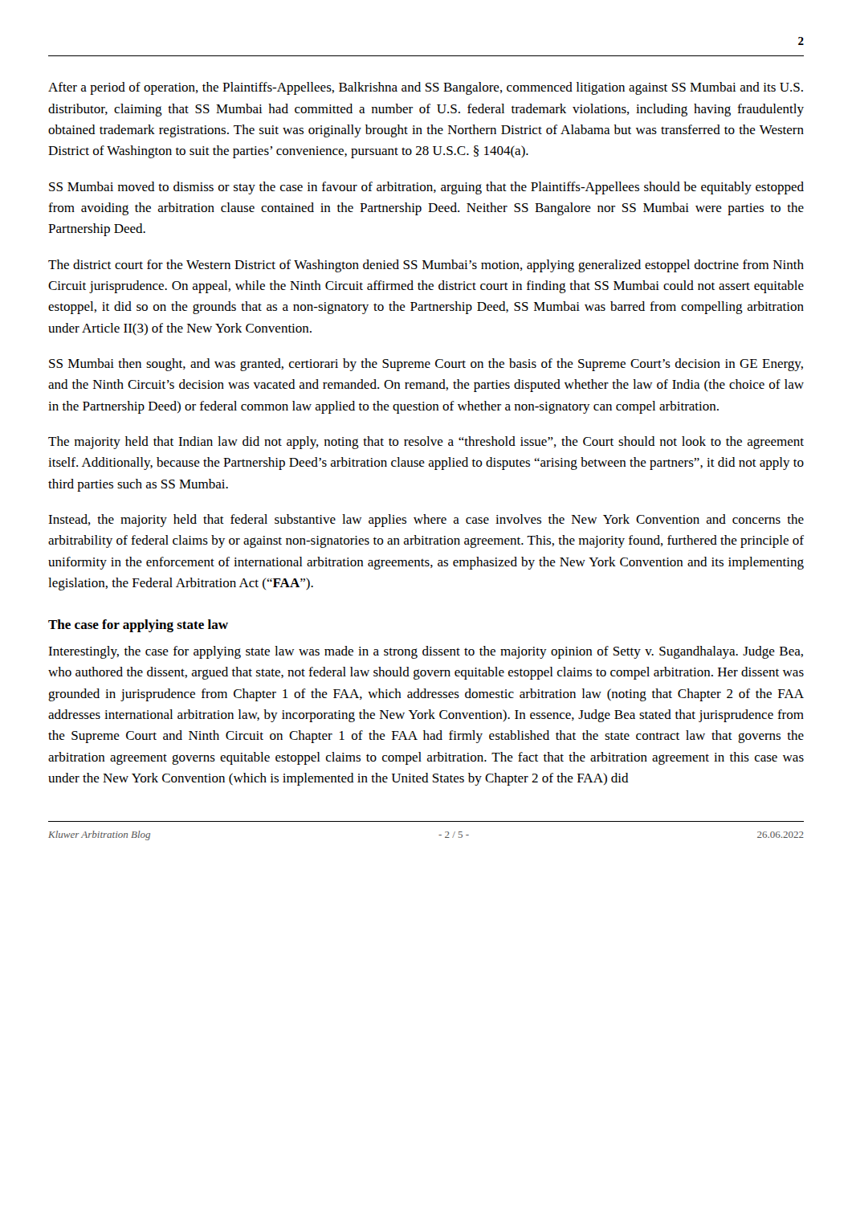2
After a period of operation, the Plaintiffs-Appellees, Balkrishna and SS Bangalore, commenced litigation against SS Mumbai and its U.S. distributor, claiming that SS Mumbai had committed a number of U.S. federal trademark violations, including having fraudulently obtained trademark registrations. The suit was originally brought in the Northern District of Alabama but was transferred to the Western District of Washington to suit the parties’ convenience, pursuant to 28 U.S.C. § 1404(a).
SS Mumbai moved to dismiss or stay the case in favour of arbitration, arguing that the Plaintiffs-Appellees should be equitably estopped from avoiding the arbitration clause contained in the Partnership Deed. Neither SS Bangalore nor SS Mumbai were parties to the Partnership Deed.
The district court for the Western District of Washington denied SS Mumbai’s motion, applying generalized estoppel doctrine from Ninth Circuit jurisprudence. On appeal, while the Ninth Circuit affirmed the district court in finding that SS Mumbai could not assert equitable estoppel, it did so on the grounds that as a non-signatory to the Partnership Deed, SS Mumbai was barred from compelling arbitration under Article II(3) of the New York Convention.
SS Mumbai then sought, and was granted, certiorari by the Supreme Court on the basis of the Supreme Court’s decision in GE Energy, and the Ninth Circuit’s decision was vacated and remanded. On remand, the parties disputed whether the law of India (the choice of law in the Partnership Deed) or federal common law applied to the question of whether a non-signatory can compel arbitration.
The majority held that Indian law did not apply, noting that to resolve a “threshold issue”, the Court should not look to the agreement itself. Additionally, because the Partnership Deed’s arbitration clause applied to disputes “arising between the partners”, it did not apply to third parties such as SS Mumbai.
Instead, the majority held that federal substantive law applies where a case involves the New York Convention and concerns the arbitrability of federal claims by or against non-signatories to an arbitration agreement. This, the majority found, furthered the principle of uniformity in the enforcement of international arbitration agreements, as emphasized by the New York Convention and its implementing legislation, the Federal Arbitration Act (“FAA”).
The case for applying state law
Interestingly, the case for applying state law was made in a strong dissent to the majority opinion of Setty v. Sugandhalaya. Judge Bea, who authored the dissent, argued that state, not federal law should govern equitable estoppel claims to compel arbitration. Her dissent was grounded in jurisprudence from Chapter 1 of the FAA, which addresses domestic arbitration law (noting that Chapter 2 of the FAA addresses international arbitration law, by incorporating the New York Convention). In essence, Judge Bea stated that jurisprudence from the Supreme Court and Ninth Circuit on Chapter 1 of the FAA had firmly established that the state contract law that governs the arbitration agreement governs equitable estoppel claims to compel arbitration. The fact that the arbitration agreement in this case was under the New York Convention (which is implemented in the United States by Chapter 2 of the FAA) did
Kluwer Arbitration Blog - 2 / 5 - 26.06.2022